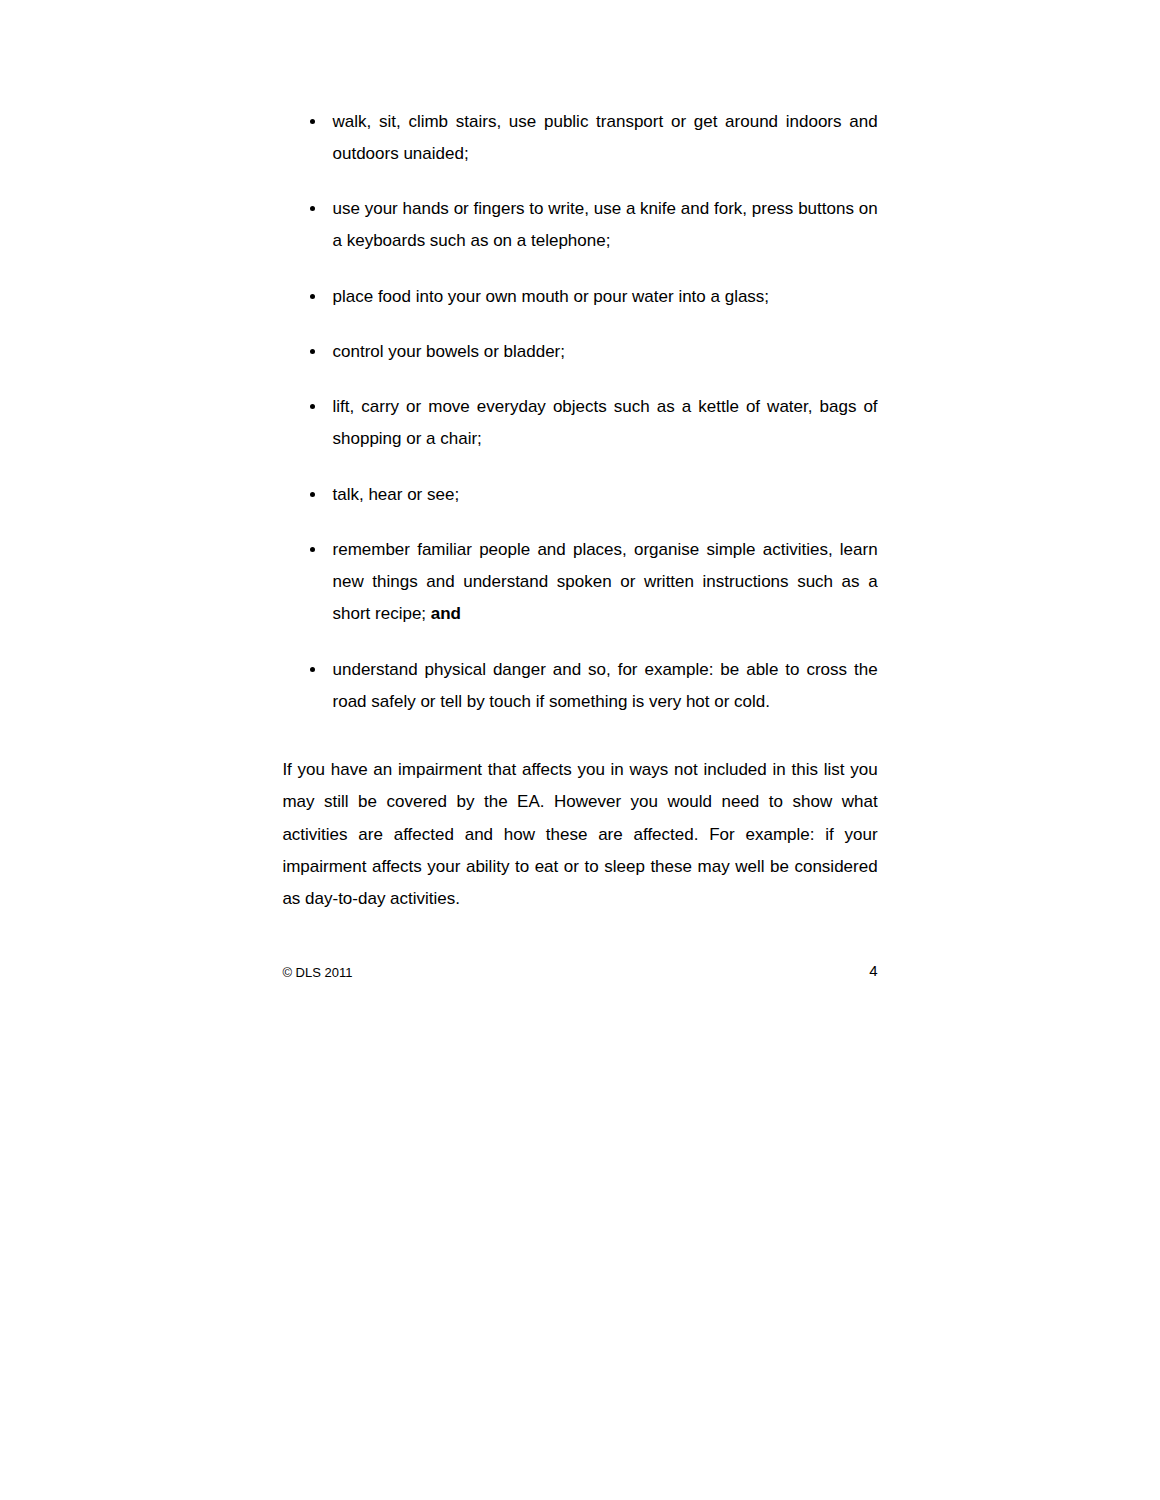walk, sit, climb stairs, use public transport or get around indoors and outdoors unaided;
use your hands or fingers to write, use a knife and fork, press buttons on a keyboards such as on a telephone;
place food into your own mouth or pour water into a glass;
control your bowels or bladder;
lift, carry or move everyday objects such as a kettle of water, bags of shopping or a chair;
talk, hear or see;
remember familiar people and places, organise simple activities, learn new things and understand spoken or written instructions such as a short recipe; and
understand physical danger and so, for example: be able to cross the road safely or tell by touch if something is very hot or cold.
If you have an impairment that affects you in ways not included in this list you may still be covered by the EA. However you would need to show what activities are affected and how these are affected. For example: if your impairment affects your ability to eat or to sleep these may well be considered as day-to-day activities.
© DLS 2011 4